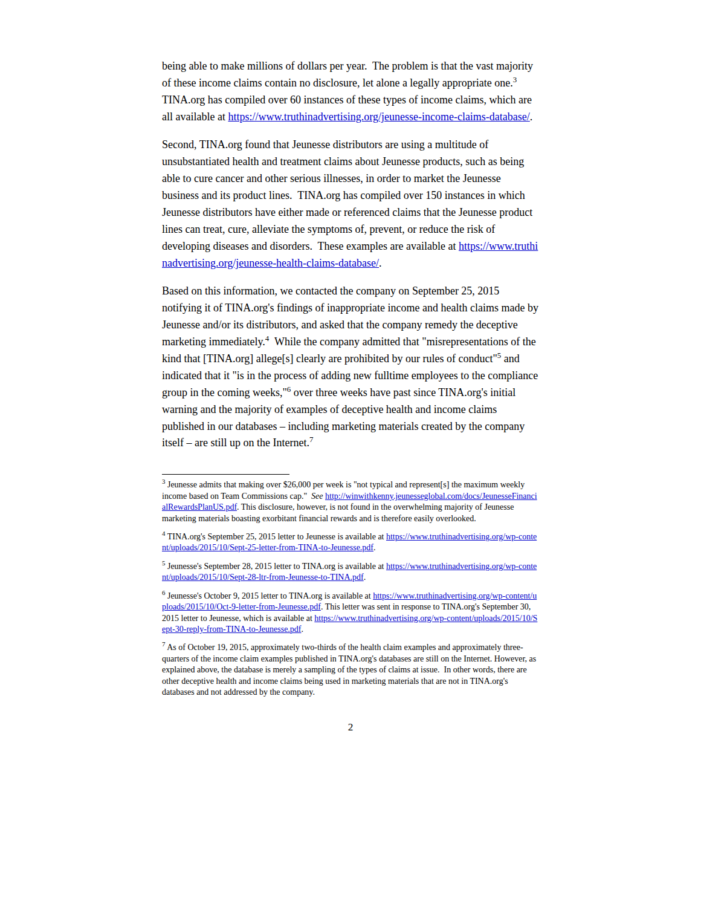being able to make millions of dollars per year. The problem is that the vast majority of these income claims contain no disclosure, let alone a legally appropriate one.3 TINA.org has compiled over 60 instances of these types of income claims, which are all available at https://www.truthinadvertising.org/jeunesse-income-claims-database/.
Second, TINA.org found that Jeunesse distributors are using a multitude of unsubstantiated health and treatment claims about Jeunesse products, such as being able to cure cancer and other serious illnesses, in order to market the Jeunesse business and its product lines. TINA.org has compiled over 150 instances in which Jeunesse distributors have either made or referenced claims that the Jeunesse product lines can treat, cure, alleviate the symptoms of, prevent, or reduce the risk of developing diseases and disorders. These examples are available at https://www.truthinadvertising.org/jeunesse-health-claims-database/.
Based on this information, we contacted the company on September 25, 2015 notifying it of TINA.org's findings of inappropriate income and health claims made by Jeunesse and/or its distributors, and asked that the company remedy the deceptive marketing immediately.4 While the company admitted that "misrepresentations of the kind that [TINA.org] allege[s] clearly are prohibited by our rules of conduct"5 and indicated that it "is in the process of adding new fulltime employees to the compliance group in the coming weeks,"6 over three weeks have past since TINA.org's initial warning and the majority of examples of deceptive health and income claims published in our databases – including marketing materials created by the company itself – are still up on the Internet.7
3 Jeunesse admits that making over $26,000 per week is "not typical and represent[s] the maximum weekly income based on Team Commissions cap." See http://winwithkenny.jeunesseglobal.com/docs/JeunesseFinancialRewardsPlanUS.pdf. This disclosure, however, is not found in the overwhelming majority of Jeunesse marketing materials boasting exorbitant financial rewards and is therefore easily overlooked.
4 TINA.org's September 25, 2015 letter to Jeunesse is available at https://www.truthinadvertising.org/wp-content/uploads/2015/10/Sept-25-letter-from-TINA-to-Jeunesse.pdf.
5 Jeunesse's September 28, 2015 letter to TINA.org is available at https://www.truthinadvertising.org/wp-content/uploads/2015/10/Sept-28-ltr-from-Jeunesse-to-TINA.pdf.
6 Jeunesse's October 9, 2015 letter to TINA.org is available at https://www.truthinadvertising.org/wp-content/uploads/2015/10/Oct-9-letter-from-Jeunesse.pdf. This letter was sent in response to TINA.org's September 30, 2015 letter to Jeunesse, which is available at https://www.truthinadvertising.org/wp-content/uploads/2015/10/Sept-30-reply-from-TINA-to-Jeunesse.pdf.
7 As of October 19, 2015, approximately two-thirds of the health claim examples and approximately three-quarters of the income claim examples published in TINA.org's databases are still on the Internet. However, as explained above, the database is merely a sampling of the types of claims at issue. In other words, there are other deceptive health and income claims being used in marketing materials that are not in TINA.org's databases and not addressed by the company.
2